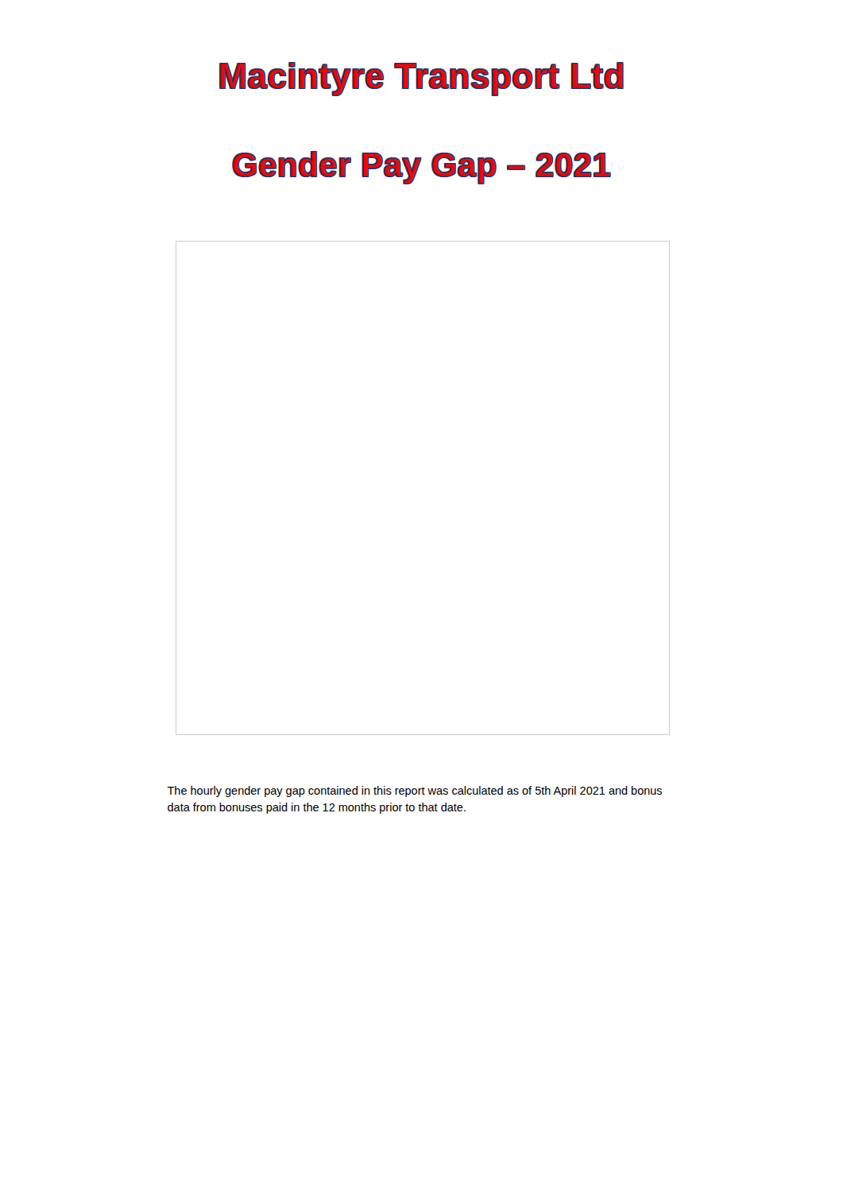Macintyre Transport Ltd
Gender Pay Gap – 2021
The hourly gender pay gap contained in this report was calculated as of 5th April 2021 and bonus data from bonuses paid in the 12 months prior to that date.